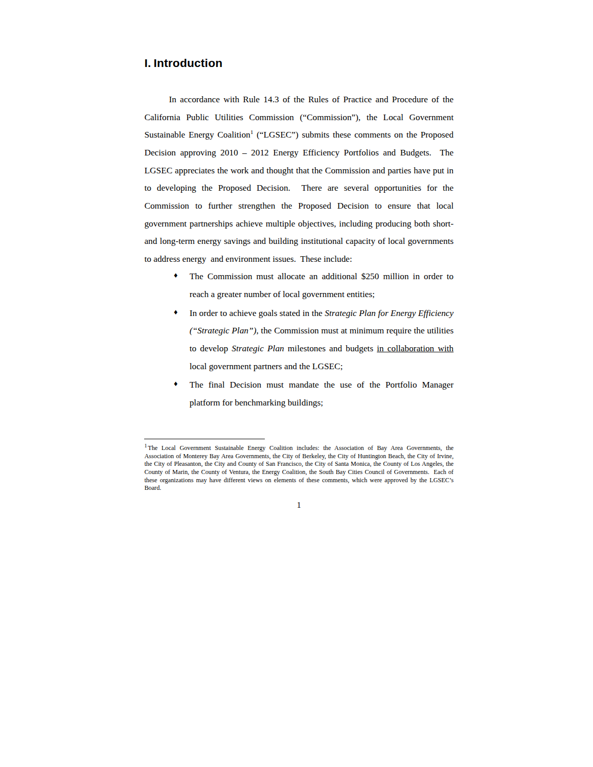I. Introduction
In accordance with Rule 14.3 of the Rules of Practice and Procedure of the California Public Utilities Commission (“Commission”), the Local Government Sustainable Energy Coalition1 (“LGSEC”) submits these comments on the Proposed Decision approving 2010 – 2012 Energy Efficiency Portfolios and Budgets. The LGSEC appreciates the work and thought that the Commission and parties have put in to developing the Proposed Decision. There are several opportunities for the Commission to further strengthen the Proposed Decision to ensure that local government partnerships achieve multiple objectives, including producing both short- and long-term energy savings and building institutional capacity of local governments to address energy and environment issues. These include:
The Commission must allocate an additional $250 million in order to reach a greater number of local government entities;
In order to achieve goals stated in the Strategic Plan for Energy Efficiency (“Strategic Plan”), the Commission must at minimum require the utilities to develop Strategic Plan milestones and budgets in collaboration with local government partners and the LGSEC;
The final Decision must mandate the use of the Portfolio Manager platform for benchmarking buildings;
1The Local Government Sustainable Energy Coalition includes: the Association of Bay Area Governments, the Association of Monterey Bay Area Governments, the City of Berkeley, the City of Huntington Beach, the City of Irvine, the City of Pleasanton, the City and County of San Francisco, the City of Santa Monica, the County of Los Angeles, the County of Marin, the County of Ventura, the Energy Coalition, the South Bay Cities Council of Governments. Each of these organizations may have different views on elements of these comments, which were approved by the LGSEC’s Board.
1